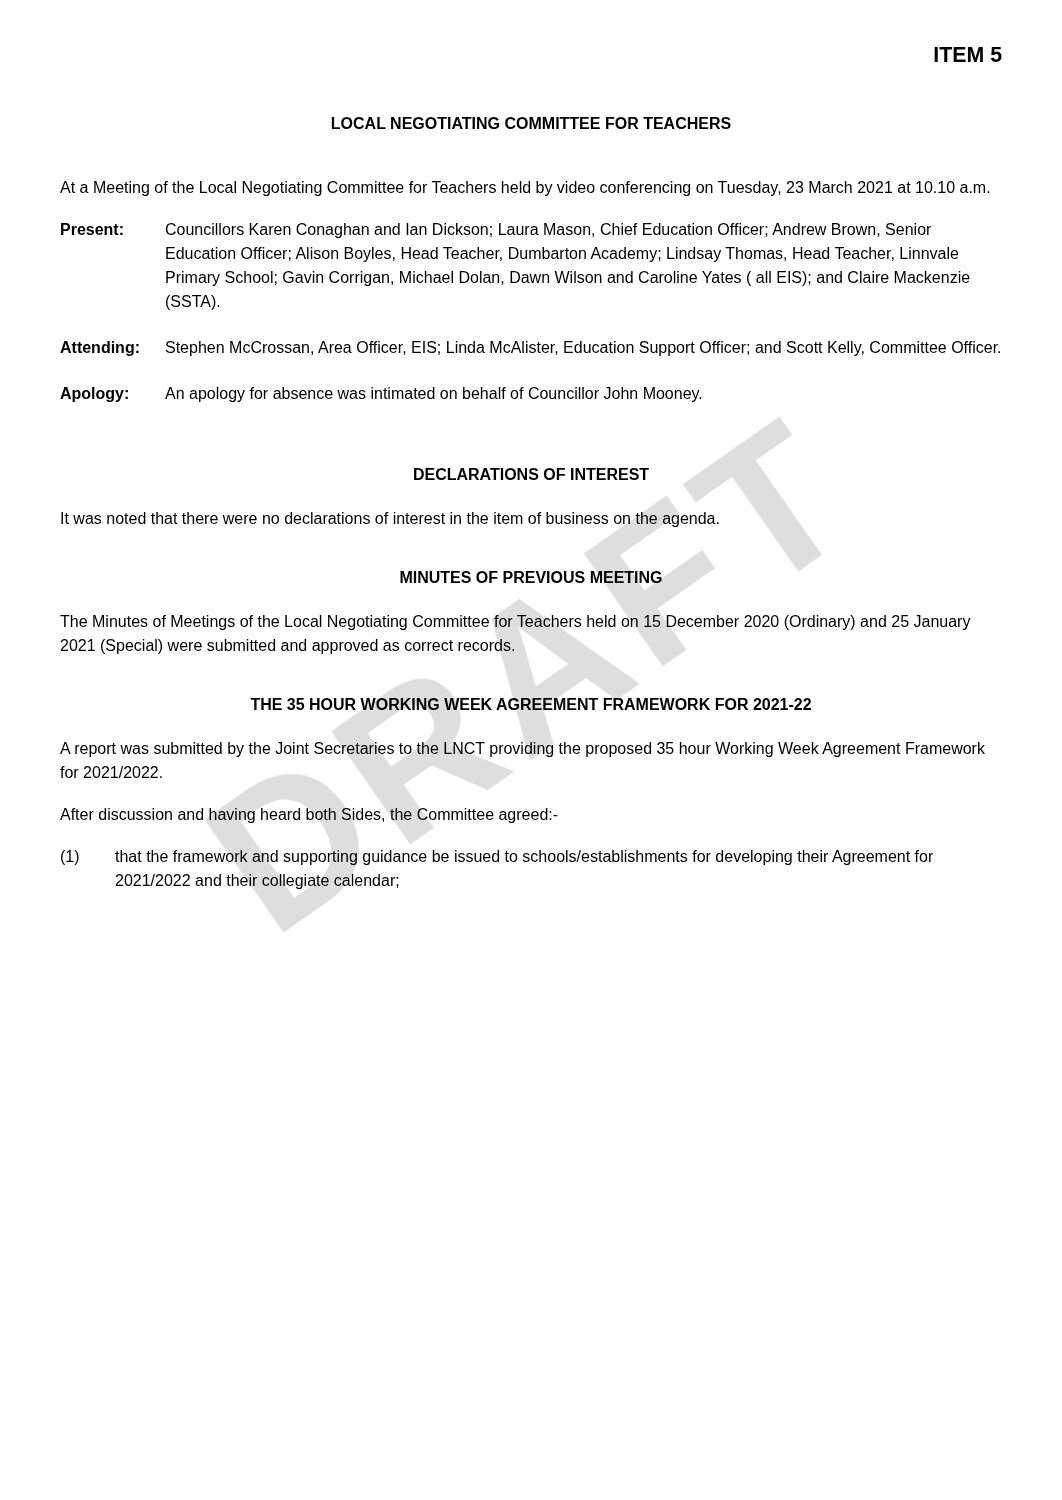DRAFT
ITEM 5
Local Negotiating Committee for Teachers
At a Meeting of the Local Negotiating Committee for Teachers held by video conferencing on Tuesday, 23 March 2021 at 10.10 a.m.
Present:
Councillors Karen Conaghan and Ian Dickson; Laura Mason, Chief Education Officer; Andrew Brown, Senior Education Officer; Alison Boyles, Head Teacher, Dumbarton Academy; Lindsay Thomas, Head Teacher, Linnvale Primary School; Gavin Corrigan, Michael Dolan, Dawn Wilson and Caroline Yates ( all EIS); and Claire Mackenzie (SSTA).
Attending:
Stephen McCrossan, Area Officer, EIS; Linda McAlister, Education Support Officer; and Scott Kelly, Committee Officer.
Apology:
An apology for absence was intimated on behalf of Councillor John Mooney.
Declarations of Interest
It was noted that there were no declarations of interest in the item of business on the agenda.
Minutes of Previous Meeting
The Minutes of Meetings of the Local Negotiating Committee for Teachers held on 15 December 2020 (Ordinary) and 25 January 2021 (Special) were submitted and approved as correct records.
The 35 Hour Working Week Agreement Framework for 2021-22
A report was submitted by the Joint Secretaries to the LNCT providing the proposed 35 hour Working Week Agreement Framework for 2021/2022.
After discussion and having heard both Sides, the Committee agreed:-
(1)
that the framework and supporting guidance be issued to schools/establishments for developing their Agreement for 2021/2022 and their collegiate calendar;